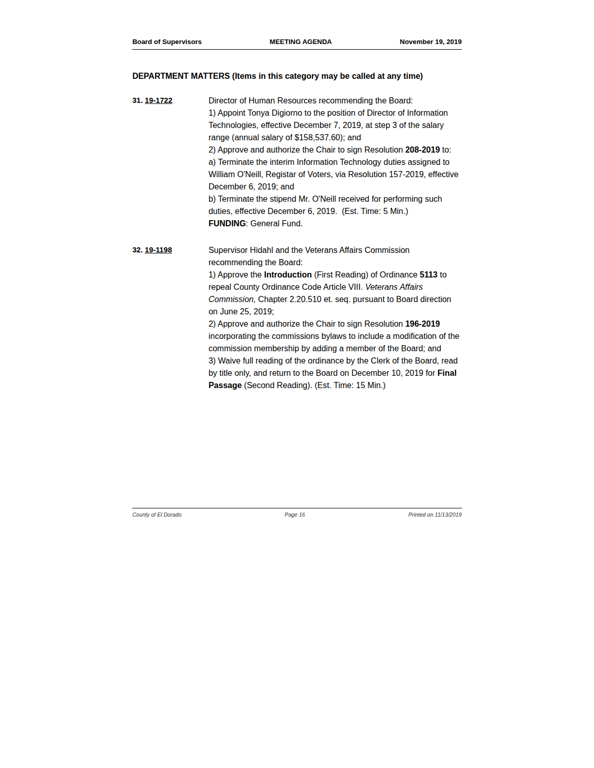Board of Supervisors
MEETING AGENDA
November 19, 2019
DEPARTMENT MATTERS (Items in this category may be called at any time)
31. 19-1722
Director of Human Resources recommending the Board:
1) Appoint Tonya Digiorno to the position of Director of Information Technologies, effective December 7, 2019, at step 3 of the salary range (annual salary of $158,537.60); and
2) Approve and authorize the Chair to sign Resolution 208-2019 to:
a) Terminate the interim Information Technology duties assigned to William O'Neill, Registar of Voters, via Resolution 157-2019, effective December 6, 2019; and
b) Terminate the stipend Mr. O'Neill received for performing such duties, effective December 6, 2019. (Est. Time: 5 Min.)
FUNDING: General Fund.
32. 19-1198
Supervisor Hidahl and the Veterans Affairs Commission recommending the Board:
1) Approve the Introduction (First Reading) of Ordinance 5113 to repeal County Ordinance Code Article VIII. Veterans Affairs Commission, Chapter 2.20.510 et. seq. pursuant to Board direction on June 25, 2019;
2) Approve and authorize the Chair to sign Resolution 196-2019 incorporating the commissions bylaws to include a modification of the commission membership by adding a member of the Board; and
3) Waive full reading of the ordinance by the Clerk of the Board, read by title only, and return to the Board on December 10, 2019 for Final Passage (Second Reading). (Est. Time: 15 Min.)
County of El Dorado
Page 16
Printed on 11/13/2019